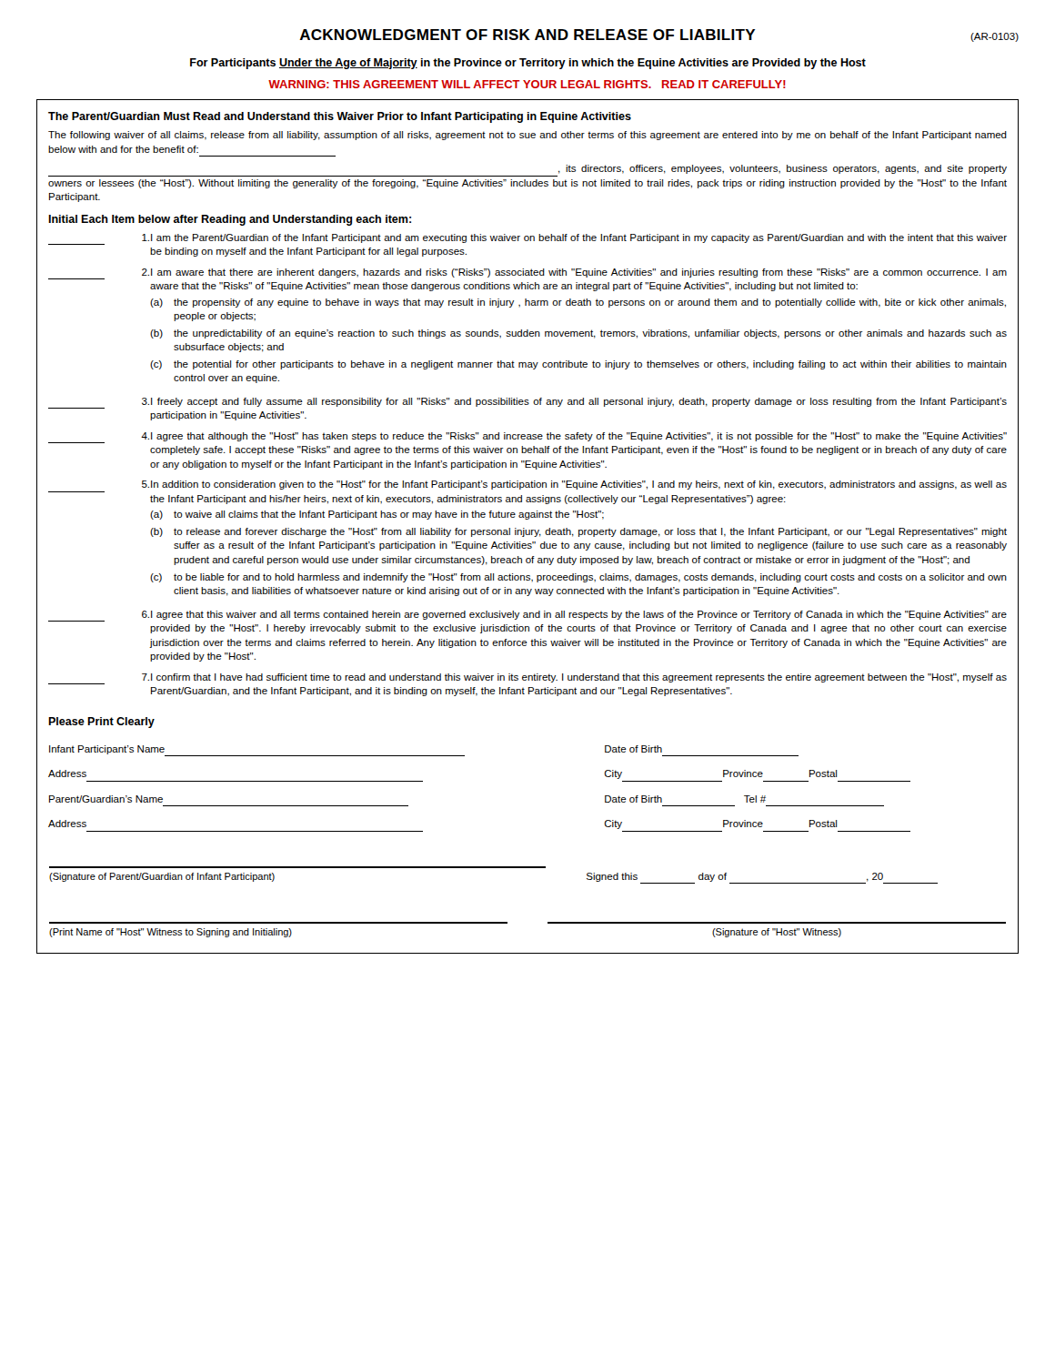ACKNOWLEDGMENT OF RISK AND RELEASE OF LIABILITY (AR-0103)
For Participants Under the Age of Majority in the Province or Territory in which the Equine Activities are Provided by the Host
WARNING: THIS AGREEMENT WILL AFFECT YOUR LEGAL RIGHTS. READ IT CAREFULLY!
The Parent/Guardian Must Read and Understand this Waiver Prior to Infant Participating in Equine Activities
The following waiver of all claims, release from all liability, assumption of all risks, agreement not to sue and other terms of this agreement are entered into by me on behalf of the Infant Participant named below with and for the benefit of:
, its directors, officers, employees, volunteers, business operators, agents, and site property owners or lessees (the “Host”). Without limiting the generality of the foregoing, “Equine Activities” includes but is not limited to trail rides, pack trips or riding instruction provided by the "Host" to the Infant Participant.
Initial Each Item below after Reading and Understanding each item:
| | 1. | I am the Parent/Guardian of the Infant Participant and am executing this waiver on behalf of the Infant Participant in my capacity as Parent/Guardian and with the intent that this waiver be binding on myself and the Infant Participant for all legal purposes. |
| | 2. | I am aware that there are inherent dangers, hazards and risks (“Risks”) associated with "Equine Activities" and injuries resulting from these "Risks" are a common occurrence. I am aware that the "Risks" of "Equine Activities" mean those dangerous conditions which are an integral part of "Equine Activities", including but not limited to: / (a) / the propensity of any equine to behave in ways that may result in injury , harm or death to persons on or around them and to potentially collide with, bite or kick other animals, people or objects; / / (b) / the unpredictability of an equine’s reaction to such things as sounds, sudden movement, tremors, vibrations, unfamiliar objects, persons or other animals and hazards such as subsurface objects; and / / (c) / the potential for other participants to behave in a negligent manner that may contribute to injury to themselves or others, including failing to act within their abilities to maintain control over an equine. / |
| | 3. | I freely accept and fully assume all responsibility for all "Risks" and possibilities of any and all personal injury, death, property damage or loss resulting from the Infant Participant’s participation in "Equine Activities". |
| | 4. | I agree that although the "Host" has taken steps to reduce the "Risks" and increase the safety of the "Equine Activities", it is not possible for the "Host" to make the "Equine Activities" completely safe. I accept these "Risks" and agree to the terms of this waiver on behalf of the Infant Participant, even if the "Host" is found to be negligent or in breach of any duty of care or any obligation to myself or the Infant Participant in the Infant’s participation in "Equine Activities". |
| | 5. | In addition to consideration given to the "Host" for the Infant Participant’s participation in "Equine Activities", I and my heirs, next of kin, executors, administrators and assigns, as well as the Infant Participant and his/her heirs, next of kin, executors, administrators and assigns (collectively our “Legal Representatives”) agree: / (a) / to waive all claims that the Infant Participant has or may have in the future against the "Host"; / / (b) / to release and forever discharge the "Host" from all liability for personal injury, death, property damage, or loss that I, the Infant Participant, or our "Legal Representatives" might suffer as a result of the Infant Participant’s participation in "Equine Activities" due to any cause, including but not limited to negligence (failure to use such care as a reasonably prudent and careful person would use under similar circumstances), breach of any duty imposed by law, breach of contract or mistake or error in judgment of the "Host"; and / / (c) / to be liable for and to hold harmless and indemnify the "Host" from all actions, proceedings, claims, damages, costs demands, including court costs and costs on a solicitor and own client basis, and liabilities of whatsoever nature or kind arising out of or in any way connected with the Infant’s participation in "Equine Activities". / |
| | 6. | I agree that this waiver and all terms contained herein are governed exclusively and in all respects by the laws of the Province or Territory of Canada in which the "Equine Activities" are provided by the "Host". I hereby irrevocably submit to the exclusive jurisdiction of the courts of that Province or Territory of Canada and I agree that no other court can exercise jurisdiction over the terms and claims referred to herein. Any litigation to enforce this waiver will be instituted in the Province or Territory of Canada in which the "Equine Activities" are provided by the "Host". |
| | 7. | I confirm that I have had sufficient time to read and understand this waiver in its entirety. I understand that this agreement represents the entire agreement between the "Host", myself as Parent/Guardian, and the Infant Participant, and it is binding on myself, the Infant Participant and our "Legal Representatives". |
Please Print Clearly
| Infant Participant’s Name | Date of Birth |
| Address | City Province Postal |
| Parent/Guardian’s Name | Date of Birth Tel # |
| Address | City Province Postal |
| (Signature of Parent/Guardian of Infant Participant) | | Signed this day of , 20 |
| (Print Name of "Host" Witness to Signing and Initialing) | | (Signature of "Host" Witness) |